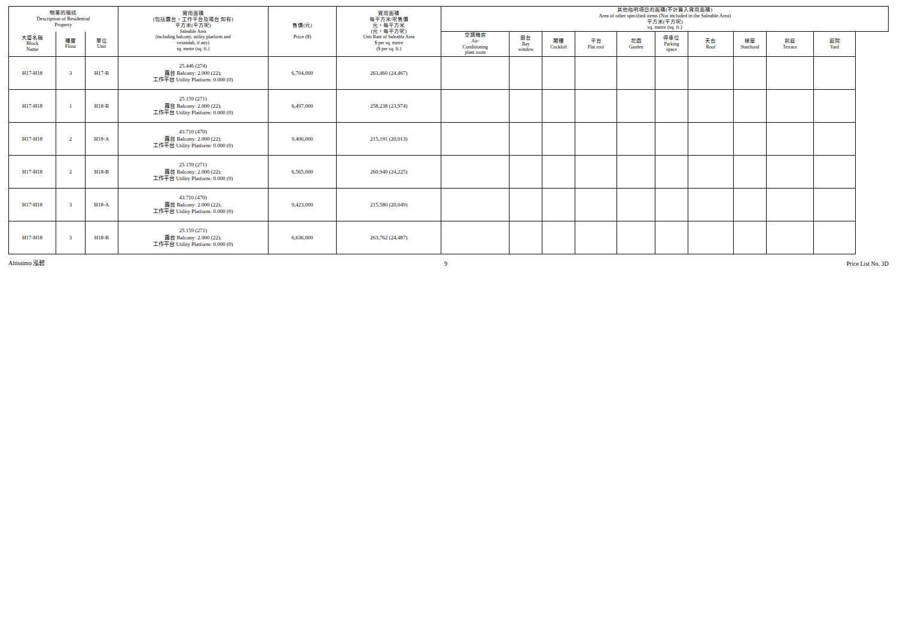| 物業的描述 Description of Residential Property | 實用面積 (包括露台，工作平台及陽台 如有) 平方米(平方呎) Saleable Area (including balcony, utility platform and verandah, if any) sq. metre (sq. ft.) | 售價(元) Price ($) | 實用面積 每平方米/呎售價 元，每平方米 (元，每平方呎) Unit Rate of Saleable Area $ per sq. metre ($ per sq. ft.) | 其他指明項目的面積(不計算入實用面積) Area of other specified items (Not included in the Saleable Area) 平方米(平方呎) sq. metre (sq. ft.) |
| --- | --- | --- | --- | --- |
| 大廈名稱 Block Name | 樓層 Floor | 單位 Unit | 空調機房 Air- Conditioning plant room | 窗台 Bay window | 閣樓 Cockloft | 平台 Flat roof | 花園 Garden | 停車位 Parking space | 天台 Roof | 梯屋 Stairhood | 前庭 Terrace | 庭院 Yard |
| H17-H18 | 3 | H17-B | 25.446 (274) 露台 Balcony: 2.000 (22); 工作平台 Utility Platform: 0.000 (0) | 6,704,000 | 263,460 (24,467) | | | | | | | | | | |
| H17-H18 | 1 | H18-B | 25.159 (271) 露台 Balcony: 2.000 (22); 工作平台 Utility Platform: 0.000 (0) | 6,497,000 | 258,238 (23,974) | | | | | | | | | | |
| H17-H18 | 2 | H18-A | 43.710 (470) 露台 Balcony: 2.000 (22); 工作平台 Utility Platform: 0.000 (0) | 9,406,000 | 215,191 (20,013) | | | | | | | | | | |
| H17-H18 | 2 | H18-B | 25.159 (271) 露台 Balcony: 2.000 (22); 工作平台 Utility Platform: 0.000 (0) | 6,565,000 | 260,940 (24,225) | | | | | | | | | | |
| H17-H18 | 3 | H18-A | 43.710 (470) 露台 Balcony: 2.000 (22); 工作平台 Utility Platform: 0.000 (0) | 9,423,000 | 215,580 (20,049) | | | | | | | | | | |
| H17-H18 | 3 | H18-B | 25.159 (271) 露台 Balcony: 2.000 (22); 工作平台 Utility Platform: 0.000 (0) | 6,636,000 | 263,762 (24,487) | | | | | | | | | | |
Altissimo 泓碧
9
Price List No. 3D